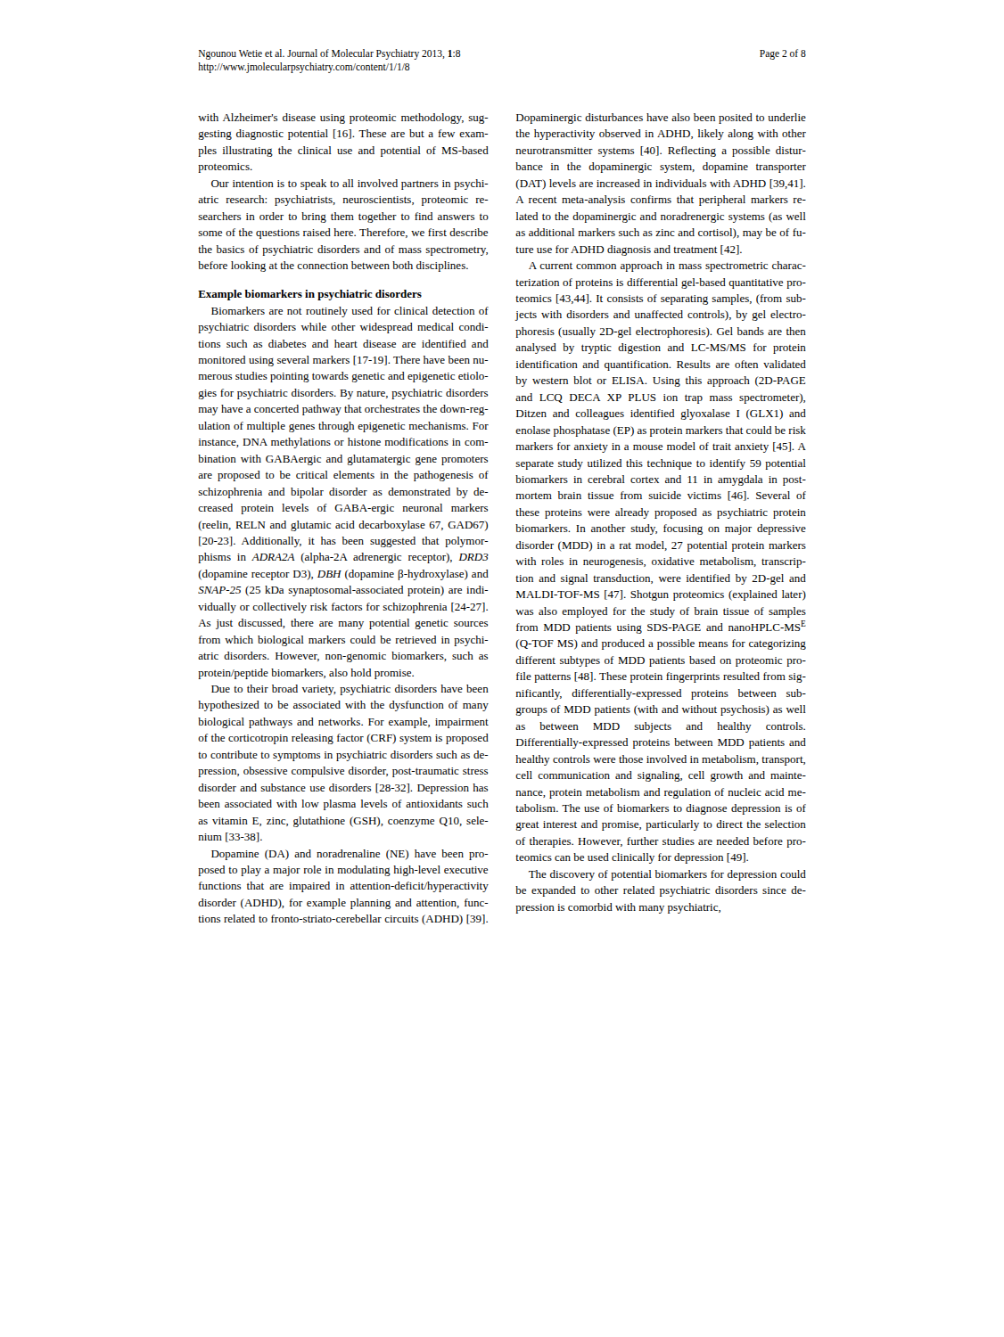Ngounou Wetie et al. Journal of Molecular Psychiatry 2013, 1:8
http://www.jmolecularpsychiatry.com/content/1/1/8
Page 2 of 8
with Alzheimer's disease using proteomic methodology, suggesting diagnostic potential [16]. These are but a few examples illustrating the clinical use and potential of MS-based proteomics.
Our intention is to speak to all involved partners in psychiatric research: psychiatrists, neuroscientists, proteomic researchers in order to bring them together to find answers to some of the questions raised here. Therefore, we first describe the basics of psychiatric disorders and of mass spectrometry, before looking at the connection between both disciplines.
Example biomarkers in psychiatric disorders
Biomarkers are not routinely used for clinical detection of psychiatric disorders while other widespread medical conditions such as diabetes and heart disease are identified and monitored using several markers [17-19]. There have been numerous studies pointing towards genetic and epigenetic etiologies for psychiatric disorders. By nature, psychiatric disorders may have a concerted pathway that orchestrates the down-regulation of multiple genes through epigenetic mechanisms. For instance, DNA methylations or histone modifications in combination with GABAergic and glutamatergic gene promoters are proposed to be critical elements in the pathogenesis of schizophrenia and bipolar disorder as demonstrated by decreased protein levels of GABA-ergic neuronal markers (reelin, RELN and glutamic acid decarboxylase 67, GAD67) [20-23]. Additionally, it has been suggested that polymorphisms in ADRA2A (alpha-2A adrenergic receptor), DRD3 (dopamine receptor D3), DBH (dopamine β-hydroxylase) and SNAP-25 (25 kDa synaptosomal-associated protein) are individually or collectively risk factors for schizophrenia [24-27]. As just discussed, there are many potential genetic sources from which biological markers could be retrieved in psychiatric disorders. However, non-genomic biomarkers, such as protein/peptide biomarkers, also hold promise.
Due to their broad variety, psychiatric disorders have been hypothesized to be associated with the dysfunction of many biological pathways and networks. For example, impairment of the corticotropin releasing factor (CRF) system is proposed to contribute to symptoms in psychiatric disorders such as depression, obsessive compulsive disorder, post-traumatic stress disorder and substance use disorders [28-32]. Depression has been associated with low plasma levels of antioxidants such as vitamin E, zinc, glutathione (GSH), coenzyme Q10, selenium [33-38].
Dopamine (DA) and noradrenaline (NE) have been proposed to play a major role in modulating high-level executive functions that are impaired in attention-deficit/hyperactivity disorder (ADHD), for example planning and attention, functions related to fronto-striato-cerebellar circuits (ADHD) [39]. Dopaminergic disturbances have also been posited to underlie the hyperactivity observed in ADHD, likely along with other neurotransmitter systems [40]. Reflecting a possible disturbance in the dopaminergic system, dopamine transporter (DAT) levels are increased in individuals with ADHD [39,41]. A recent meta-analysis confirms that peripheral markers related to the dopaminergic and noradrenergic systems (as well as additional markers such as zinc and cortisol), may be of future use for ADHD diagnosis and treatment [42].
A current common approach in mass spectrometric characterization of proteins is differential gel-based quantitative proteomics [43,44]. It consists of separating samples, (from subjects with disorders and unaffected controls), by gel electrophoresis (usually 2D-gel electrophoresis). Gel bands are then analysed by tryptic digestion and LC-MS/MS for protein identification and quantification. Results are often validated by western blot or ELISA. Using this approach (2D-PAGE and LCQ DECA XP PLUS ion trap mass spectrometer), Ditzen and colleagues identified glyoxalase I (GLX1) and enolase phosphatase (EP) as protein markers that could be risk markers for anxiety in a mouse model of trait anxiety [45]. A separate study utilized this technique to identify 59 potential biomarkers in cerebral cortex and 11 in amygdala in post-mortem brain tissue from suicide victims [46]. Several of these proteins were already proposed as psychiatric protein biomarkers. In another study, focusing on major depressive disorder (MDD) in a rat model, 27 potential protein markers with roles in neurogenesis, oxidative metabolism, transcription and signal transduction, were identified by 2D-gel and MALDI-TOF-MS [47]. Shotgun proteomics (explained later) was also employed for the study of brain tissue of samples from MDD patients using SDS-PAGE and nanoHPLC-MSE (Q-TOF MS) and produced a possible means for categorizing different subtypes of MDD patients based on proteomic profile patterns [48]. These protein fingerprints resulted from significantly, differentially-expressed proteins between subgroups of MDD patients (with and without psychosis) as well as between MDD subjects and healthy controls. Differentially-expressed proteins between MDD patients and healthy controls were those involved in metabolism, transport, cell communication and signaling, cell growth and maintenance, protein metabolism and regulation of nucleic acid metabolism. The use of biomarkers to diagnose depression is of great interest and promise, particularly to direct the selection of therapies. However, further studies are needed before proteomics can be used clinically for depression [49].
The discovery of potential biomarkers for depression could be expanded to other related psychiatric disorders since depression is comorbid with many psychiatric,